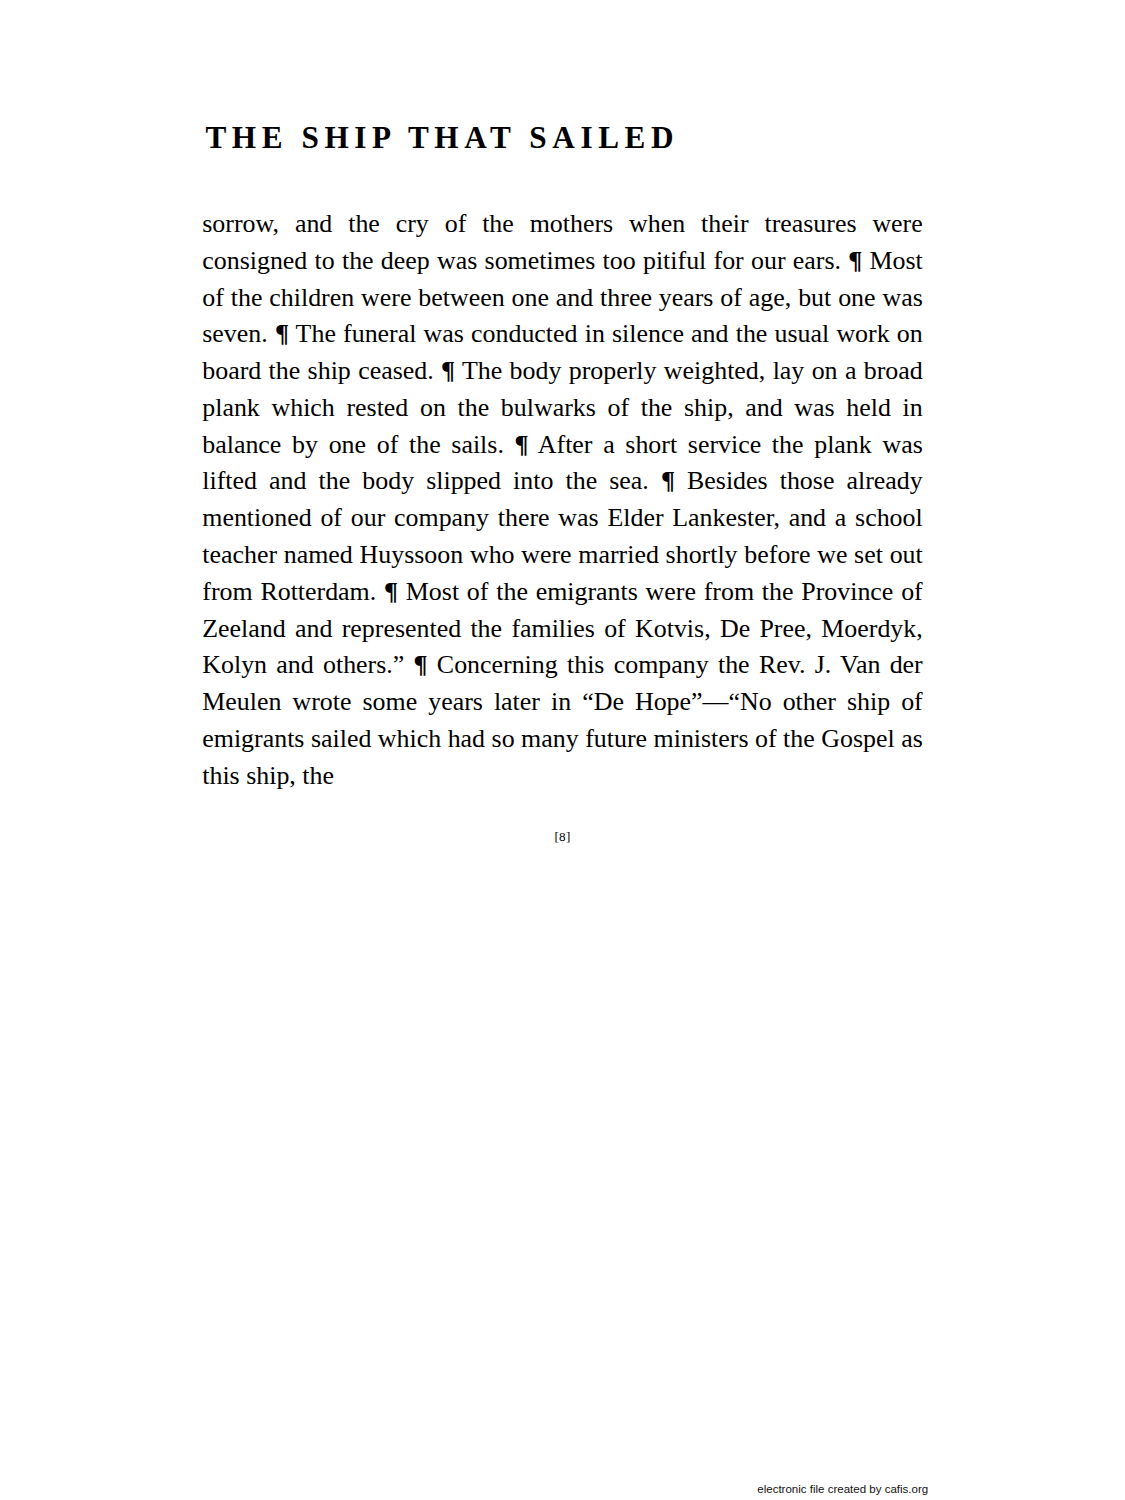THE SHIP THAT SAILED
sorrow, and the cry of the mothers when their treasures were consigned to the deep was sometimes too pitiful for our ears. ¶ Most of the children were between one and three years of age, but one was seven. ¶ The funeral was conducted in silence and the usual work on board the ship ceased. ¶ The body properly weighted, lay on a broad plank which rested on the bulwarks of the ship, and was held in balance by one of the sails. ¶ After a short service the plank was lifted and the body slipped into the sea. ¶ Besides those already mentioned of our company there was Elder Lankester, and a school teacher named Huyssoon who were married shortly before we set out from Rotterdam. ¶ Most of the emigrants were from the Province of Zeeland and represented the families of Kotvis, De Pree, Moerdyk, Kolyn and others.” ¶ Concerning this company the Rev. J. Van der Meulen wrote some years later in “De Hope”—“No other ship of emigrants sailed which had so many future ministers of the Gospel as this ship, the
[8]
electronic file created by cafis.org